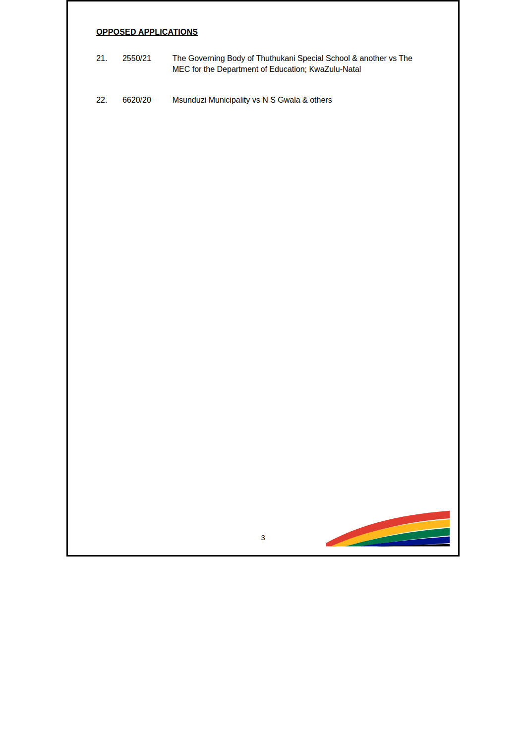OPPOSED APPLICATIONS
| 21. | 2550/21 | The Governing Body of Thuthukani Special School & another vs The MEC for the Department of Education; KwaZulu-Natal |
| 22. | 6620/20 | Msunduzi Municipality vs N S Gwala & others |
3